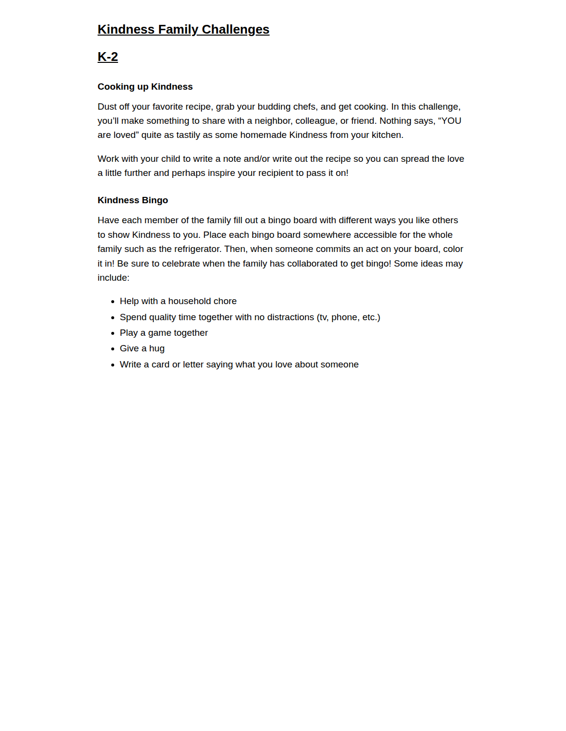Kindness Family Challenges
K-2
Cooking up Kindness
Dust off your favorite recipe, grab your budding chefs, and get cooking. In this challenge, you’ll make something to share with a neighbor, colleague, or friend. Nothing says, “YOU are loved” quite as tastily as some homemade Kindness from your kitchen.
Work with your child to write a note and/or write out the recipe so you can spread the love a little further and perhaps inspire your recipient to pass it on!
Kindness Bingo
Have each member of the family fill out a bingo board with different ways you like others to show Kindness to you. Place each bingo board somewhere accessible for the whole family such as the refrigerator. Then, when someone commits an act on your board, color it in! Be sure to celebrate when the family has collaborated to get bingo! Some ideas may include:
Help with a household chore
Spend quality time together with no distractions (tv, phone, etc.)
Play a game together
Give a hug
Write a card or letter saying what you love about someone